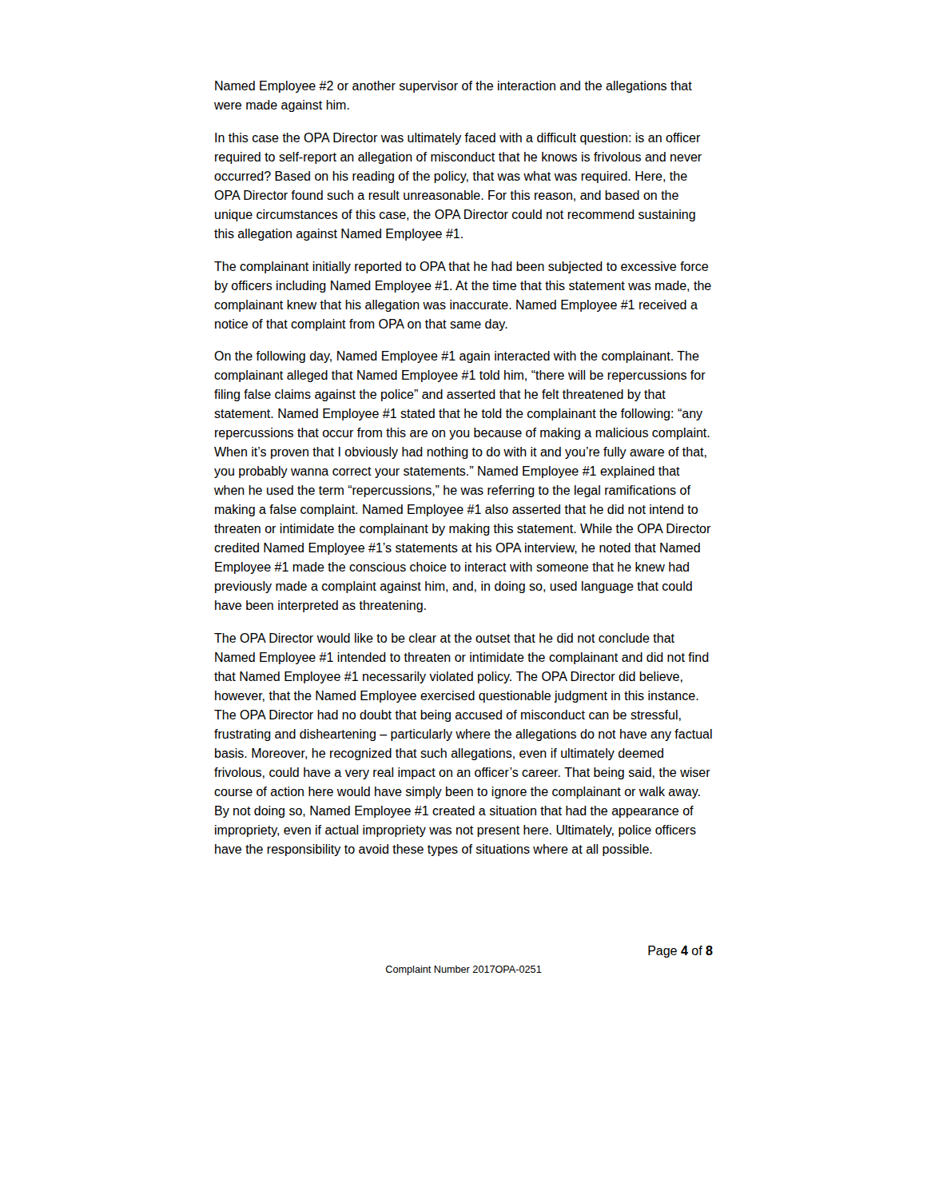Named Employee #2 or another supervisor of the interaction and the allegations that were made against him.
In this case the OPA Director was ultimately faced with a difficult question: is an officer required to self-report an allegation of misconduct that he knows is frivolous and never occurred? Based on his reading of the policy, that was what was required. Here, the OPA Director found such a result unreasonable. For this reason, and based on the unique circumstances of this case, the OPA Director could not recommend sustaining this allegation against Named Employee #1.
The complainant initially reported to OPA that he had been subjected to excessive force by officers including Named Employee #1. At the time that this statement was made, the complainant knew that his allegation was inaccurate. Named Employee #1 received a notice of that complaint from OPA on that same day.
On the following day, Named Employee #1 again interacted with the complainant. The complainant alleged that Named Employee #1 told him, “there will be repercussions for filing false claims against the police” and asserted that he felt threatened by that statement. Named Employee #1 stated that he told the complainant the following: “any repercussions that occur from this are on you because of making a malicious complaint. When it’s proven that I obviously had nothing to do with it and you’re fully aware of that, you probably wanna correct your statements.” Named Employee #1 explained that when he used the term “repercussions,” he was referring to the legal ramifications of making a false complaint. Named Employee #1 also asserted that he did not intend to threaten or intimidate the complainant by making this statement. While the OPA Director credited Named Employee #1’s statements at his OPA interview, he noted that Named Employee #1 made the conscious choice to interact with someone that he knew had previously made a complaint against him, and, in doing so, used language that could have been interpreted as threatening.
The OPA Director would like to be clear at the outset that he did not conclude that Named Employee #1 intended to threaten or intimidate the complainant and did not find that Named Employee #1 necessarily violated policy. The OPA Director did believe, however, that the Named Employee exercised questionable judgment in this instance. The OPA Director had no doubt that being accused of misconduct can be stressful, frustrating and disheartening – particularly where the allegations do not have any factual basis. Moreover, he recognized that such allegations, even if ultimately deemed frivolous, could have a very real impact on an officer’s career. That being said, the wiser course of action here would have simply been to ignore the complainant or walk away. By not doing so, Named Employee #1 created a situation that had the appearance of impropriety, even if actual impropriety was not present here. Ultimately, police officers have the responsibility to avoid these types of situations where at all possible.
Page 4 of 8
Complaint Number 2017OPA-0251